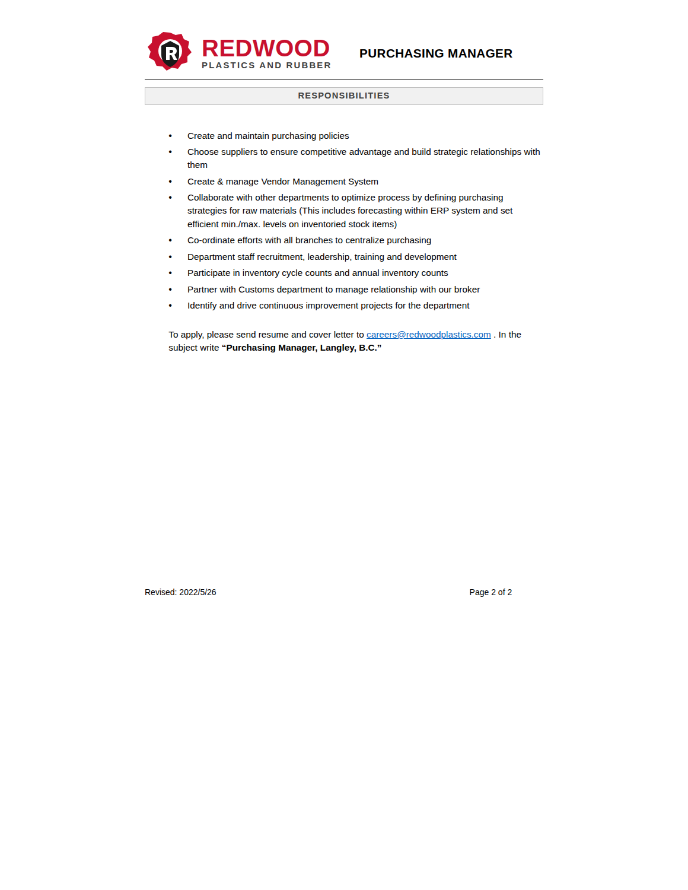REDWOOD
PLASTICS AND RUBBER
PURCHASING MANAGER
RESPONSIBILITIES
Create and maintain purchasing policies
Choose suppliers to ensure competitive advantage and build strategic relationships with them
Create & manage Vendor Management System
Collaborate with other departments to optimize process by defining purchasing strategies for raw materials (This includes forecasting within ERP system and set efficient min./max. levels on inventoried stock items)
Co-ordinate efforts with all branches to centralize purchasing
Department staff recruitment, leadership, training and development
Participate in inventory cycle counts and annual inventory counts
Partner with Customs department to manage relationship with our broker
Identify and drive continuous improvement projects for the department
To apply, please send resume and cover letter to careers@redwoodplastics.com . In the subject write “Purchasing Manager, Langley, B.C.”
Revised: 2022/5/26
Page 2 of 2